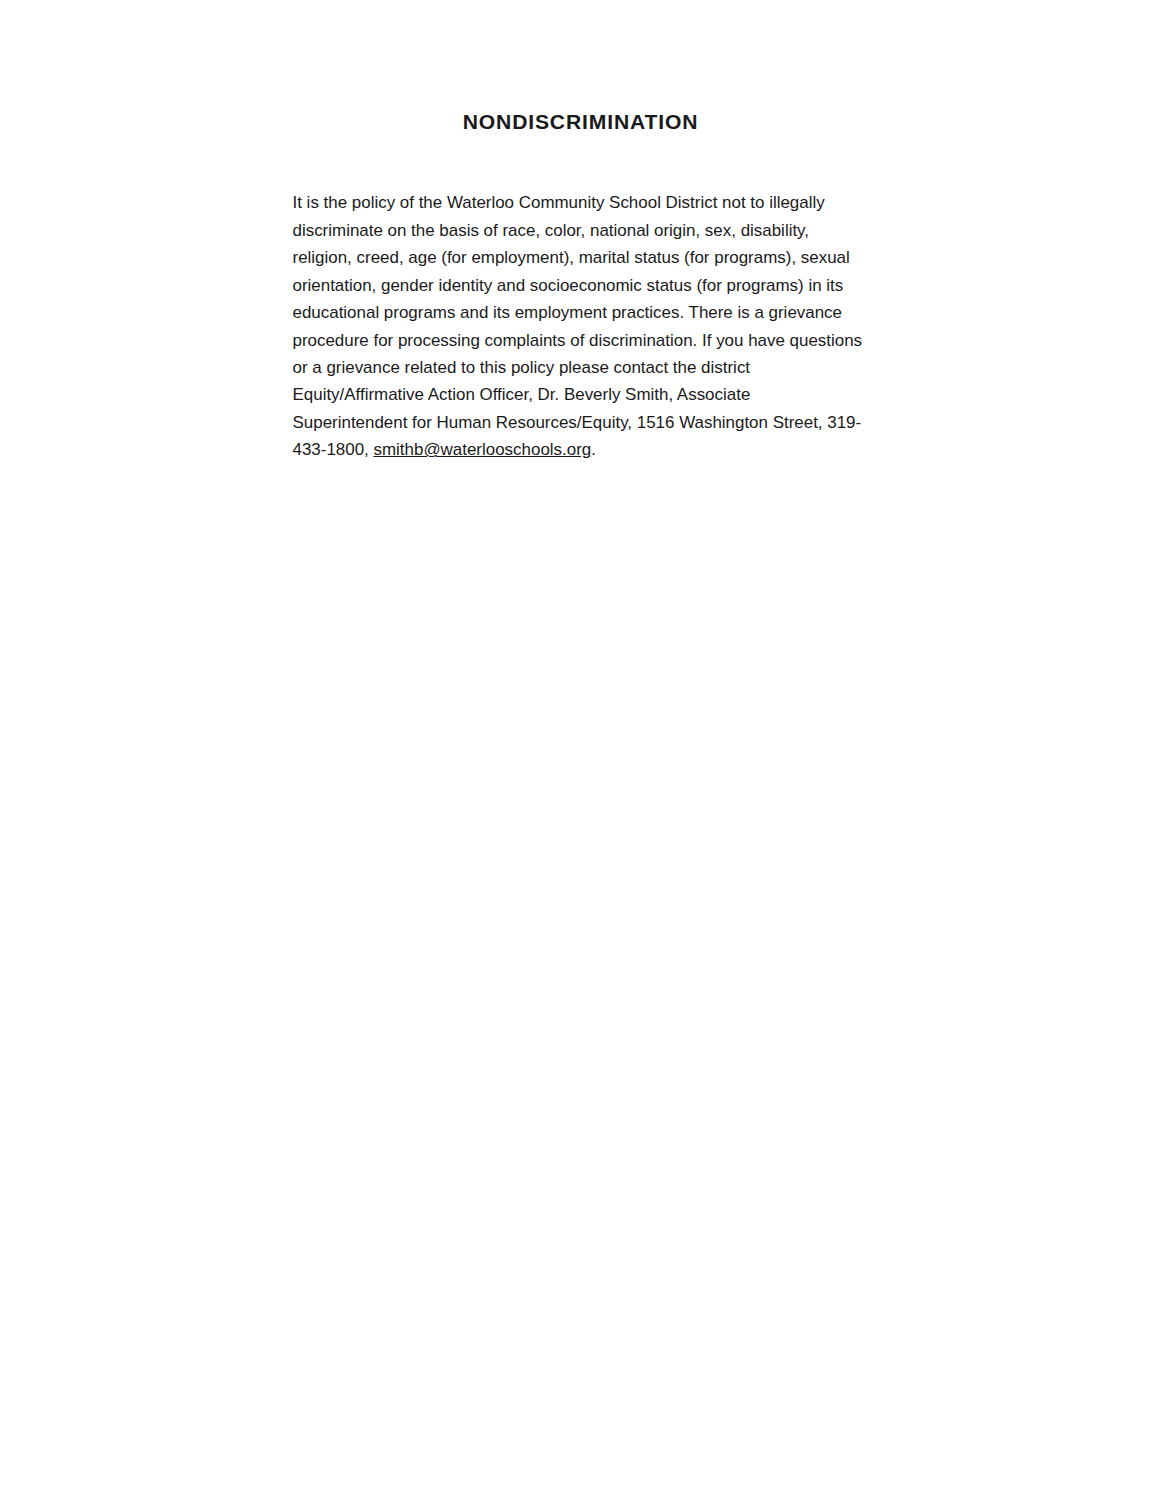NONDISCRIMINATION
It is the policy of the Waterloo Community School District not to illegally discriminate on the basis of race, color, national origin, sex, disability, religion, creed, age (for employment), marital status (for programs), sexual orientation, gender identity and socioeconomic status (for programs) in its educational programs and its employment practices. There is a grievance procedure for processing complaints of discrimination. If you have questions or a grievance related to this policy please contact the district Equity/Affirmative Action Officer, Dr. Beverly Smith, Associate Superintendent for Human Resources/Equity, 1516 Washington Street, 319-433-1800, smithb@waterlooschools.org.